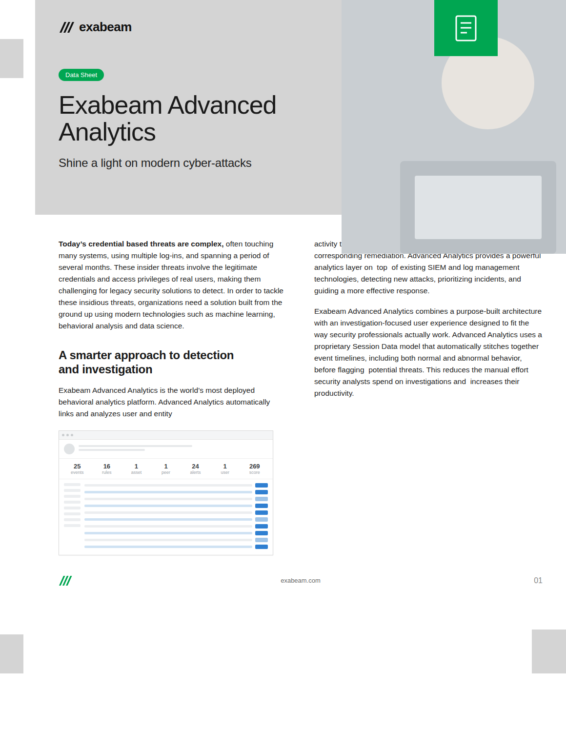exabeam
Data Sheet
Exabeam Advanced
Analytics
Shine a light on modern cyber-attacks
Today’s credential based threats are complex, often touching many systems, using multiple log-ins, and spanning a period of several months. These insider threats involve the legitimate credentials and access privileges of real users, making them challenging for legacy security solutions to detect. In order to tackle these insidious threats, organizations need a solution built from the ground up using modern technologies such as machine learning, behavioral analysis and data science.
A smarter approach to detection
and investigation
Exabeam Advanced Analytics is the world’s most deployed behavioral analytics platform. Advanced Analytics automatically links and analyzes user and entity
25events
16rules
1asset
1peer
24alerts
1user
269score
activity to better inform security analysts about threats and corresponding remediation. Advanced Analytics provides a powerful analytics layer on top of existing SIEM and log management technologies, detecting new attacks, prioritizing incidents, and guiding a more effective response.
Exabeam Advanced Analytics combines a purpose-built architecture with an investigation-focused user experience designed to fit the way security professionals actually work. Advanced Analytics uses a proprietary Session Data model that automatically stitches together event timelines, including both normal and abnormal behavior, before flagging potential threats. This reduces the manual effort security analysts spend on investigations and increases their productivity.
exabeam.com
01